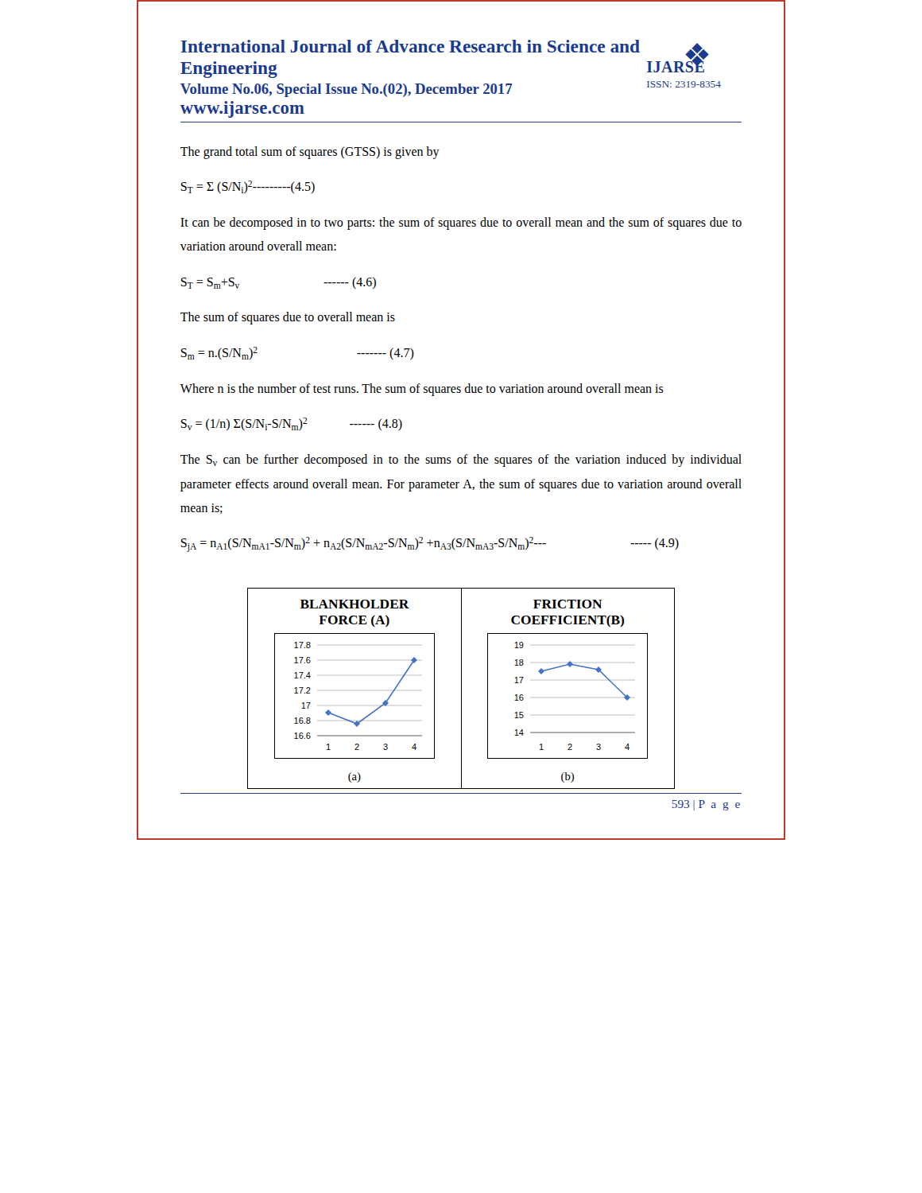International Journal of Advance Research in Science and Engineering
Volume No.06, Special Issue No.(02), December 2017
www.ijarse.com
IJARSE
ISSN: 2319-8354
❖
The grand total sum of squares (GTSS) is given by
ST = Σ (S/Ni)2---------(4.5)
It can be decomposed in to two parts: the sum of squares due to overall mean and the sum of squares due to variation around overall mean:
ST = Sm+Sv ------ (4.6)
The sum of squares due to overall mean is
Sm = n.(S/Nm)2 ------- (4.7)
Where n is the number of test runs. The sum of squares due to variation around overall mean is
Sv = (1/n) Σ(S/Ni-S/Nm)2 ------ (4.8)
The Sv can be further decomposed in to the sums of the squares of the variation induced by individual parameter effects around overall mean. For parameter A, the sum of squares due to variation around overall mean is;
SjA = nA1(S/NmA1-S/Nm)2 + nA2(S/NmA2-S/Nm)2 +nA3(S/NmA3-S/Nm)2--- ----- (4.9)
BLANKHOLDER
FORCE (A)
17.8 17.6 17.4 17.2 17 16.8 16.6 1 2 3 4
(a)
FRICTION
COEFFICIENT(B)
19 18 17 16 15 14 1 2 3 4
(b)
593 | P a g e